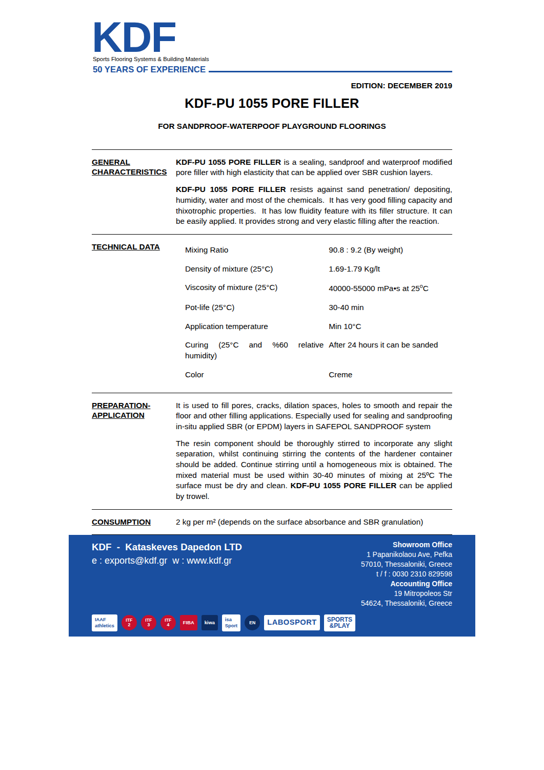KDF
Sports Flooring Systems & Building Materials
50 YEARS OF EXPERIENCE
EDITION: DECEMBER 2019
KDF-PU 1055 PORE FILLER
FOR SANDPROOF-WATERPOOF PLAYGROUND FLOORINGS
GENERAL
CHARACTERISTICS
KDF-PU 1055 PORE FILLER is a sealing, sandproof and waterproof modified pore filler with high elasticity that can be applied over SBR cushion layers.
KDF-PU 1055 PORE FILLER resists against sand penetration/ depositing, humidity, water and most of the chemicals. It has very good filling capacity and thixotrophic properties. It has low fluidity feature with its filler structure. It can be easily applied. It provides strong and very elastic filling after the reaction.
TECHNICAL DATA
| Mixing Ratio | 90.8 : 9.2 (By weight) |
| Density of mixture (25°C) | 1.69-1.79 Kg/lt |
| Viscosity of mixture (25°C) | 40000-55000 mPa•s at 25 o C |
| Pot-life (25°C) | 30-40 min |
| Application temperature | Min 10°C |
| Curing (25°C and %60 relative humidity) | After 24 hours it can be sanded |
| Color | Creme |
PREPARATION-
APPLICATION
It is used to fill pores, cracks, dilation spaces, holes to smooth and repair the floor and other filling applications. Especially used for sealing and sandproofing in-situ applied SBR (or EPDM) layers in SAFEPOL SANDPROOF system
The resin component should be thoroughly stirred to incorporate any slight separation, whilst continuing stirring the contents of the hardener container should be added. Continue stirring until a homogeneous mix is obtained. The mixed material must be used within 30-40 minutes of mixing at 25ºC The surface must be dry and clean. KDF-PU 1055 PORE FILLER can be applied by trowel.
CONSUMPTION
2 kg per m² (depends on the surface absorbance and SBR granulation)
KDF - Kataskeves Dapedon LTD
e : exports@kdf.gr w : www.kdf.gr
Showroom Office
1 Papanikolaou Ave, Pefka
57010, Thessaloniki, Greece
t / f : 0030 2310 829598
Accounting Office
19 Mitropoleos Str
54624, Thessaloniki, Greece
IAAF
athletics ITF
2 ITF
3 ITF
4 FIBA kiwa isa
Sport EN LABOSPORT SPORTS
&PLAY